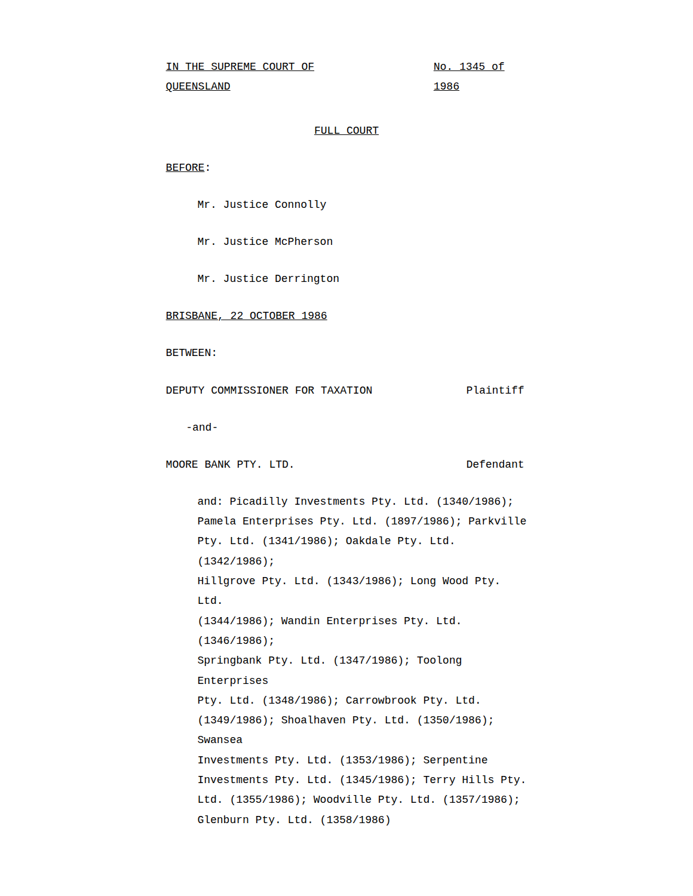IN THE SUPREME COURT OF QUEENSLAND No. 1345 of 1986
FULL COURT
BEFORE:
Mr. Justice Connolly
Mr. Justice McPherson
Mr. Justice Derrington
BRISBANE, 22 OCTOBER 1986
BETWEEN:
DEPUTY COMMISSIONER FOR TAXATION Plaintiff
-and-
MOORE BANK PTY. LTD. Defendant
and: Picadilly Investments Pty. Ltd. (1340/1986);
Pamela Enterprises Pty. Ltd. (1897/1986); Parkville
Pty. Ltd. (1341/1986); Oakdale Pty. Ltd. (1342/1986);
Hillgrove Pty. Ltd. (1343/1986); Long Wood Pty. Ltd.
(1344/1986); Wandin Enterprises Pty. Ltd. (1346/1986);
Springbank Pty. Ltd. (1347/1986); Toolong Enterprises
Pty. Ltd. (1348/1986); Carrowbrook Pty. Ltd.
(1349/1986); Shoalhaven Pty. Ltd. (1350/1986); Swansea
Investments Pty. Ltd. (1353/1986); Serpentine
Investments Pty. Ltd. (1345/1986); Terry Hills Pty.
Ltd. (1355/1986); Woodville Pty. Ltd. (1357/1986);
Glenburn Pty. Ltd. (1358/1986)